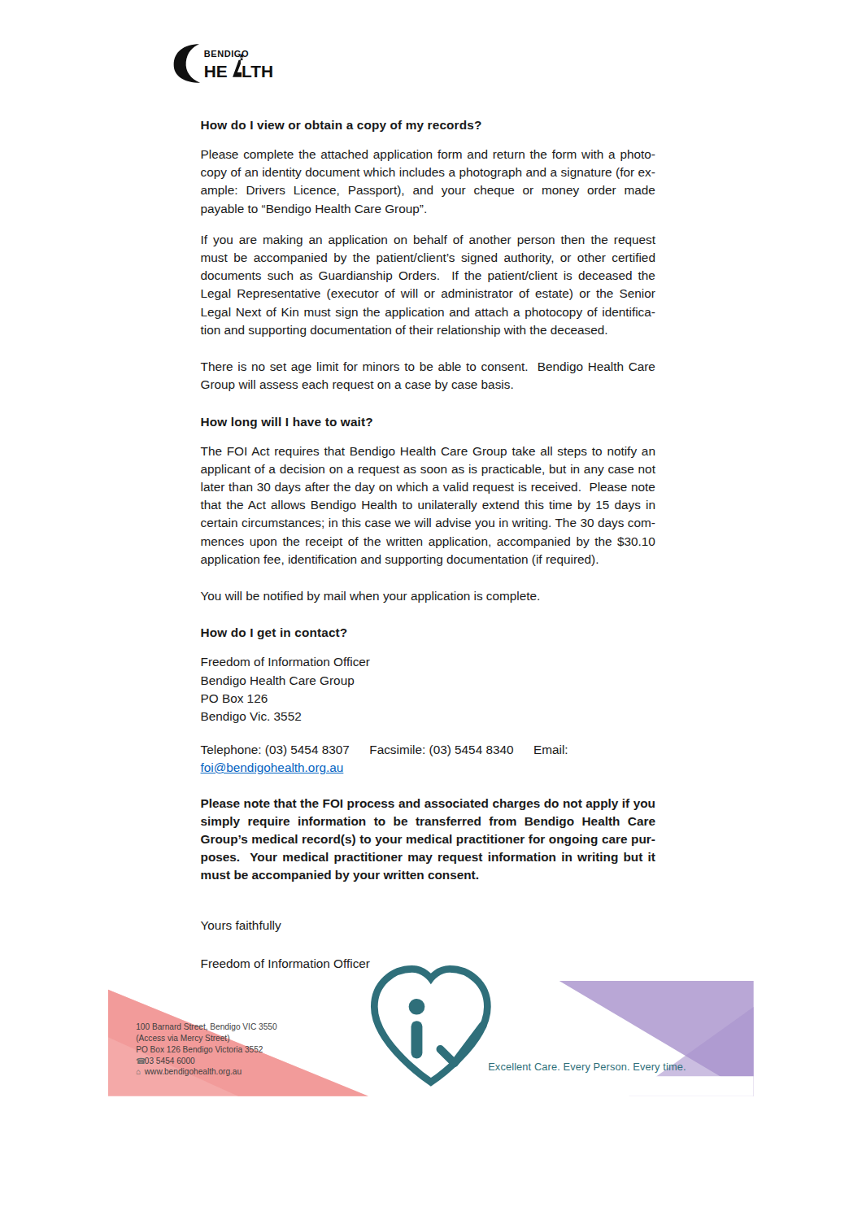BENDIGO HE LTH
How do I view or obtain a copy of my records?
Please complete the attached application form and return the form with a photocopy of an identity document which includes a photograph and a signature (for example: Drivers Licence, Passport), and your cheque or money order made payable to “Bendigo Health Care Group”.
If you are making an application on behalf of another person then the request must be accompanied by the patient/client’s signed authority, or other certified documents such as Guardianship Orders. If the patient/client is deceased the Legal Representative (executor of will or administrator of estate) or the Senior Legal Next of Kin must sign the application and attach a photocopy of identification and supporting documentation of their relationship with the deceased.
There is no set age limit for minors to be able to consent. Bendigo Health Care Group will assess each request on a case by case basis.
How long will I have to wait?
The FOI Act requires that Bendigo Health Care Group take all steps to notify an applicant of a decision on a request as soon as is practicable, but in any case not later than 30 days after the day on which a valid request is received. Please note that the Act allows Bendigo Health to unilaterally extend this time by 15 days in certain circumstances; in this case we will advise you in writing. The 30 days commences upon the receipt of the written application, accompanied by the $30.10 application fee, identification and supporting documentation (if required).
You will be notified by mail when your application is complete.
How do I get in contact?
Freedom of Information Officer Bendigo Health Care Group PO Box 126 Bendigo Vic. 3552
Telephone: (03) 5454 8307 Facsimile: (03) 5454 8340 Email: foi@bendigohealth.org.au
Please note that the FOI process and associated charges do not apply if you simply require information to be transferred from Bendigo Health Care Group’s medical record(s) to your medical practitioner for ongoing care purposes. Your medical practitioner may request information in writing but it must be accompanied by your written consent.
Yours faithfully
Freedom of Information Officer
100 Barnard Street, Bendigo VIC 3550 (Access via Mercy Street) PO Box 126 Bendigo Victoria 3552 ☎03 5454 6000 ⌂www.bendigohealth.org.au
Excellent Care. Every Person. Every time.